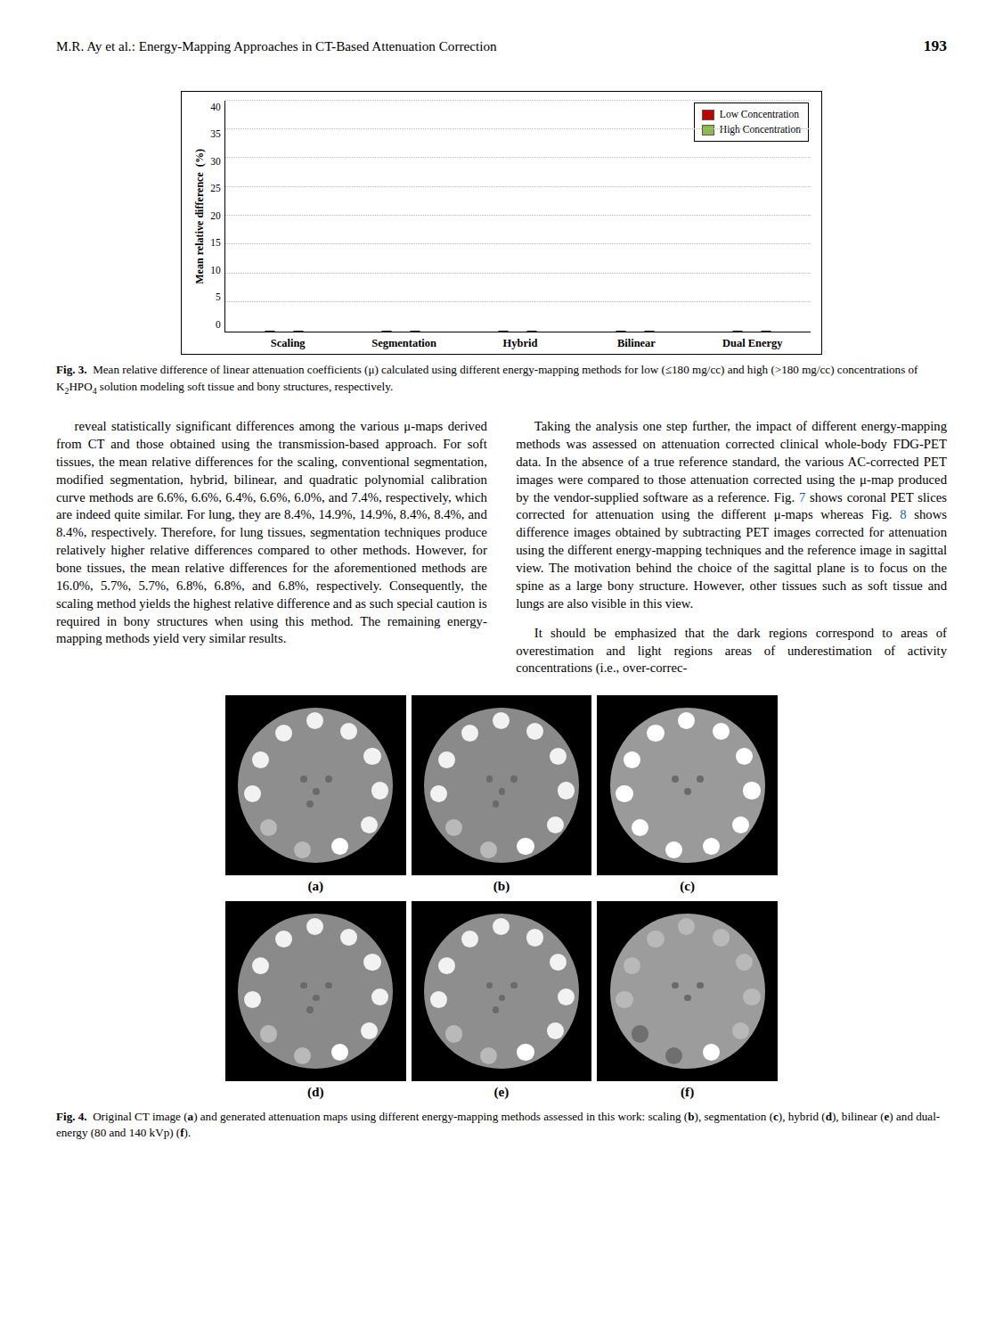M.R. Ay et al.: Energy-Mapping Approaches in CT-Based Attenuation Correction
193
Low Concentration
High Concentration
Mean relative difference (%)
40 35 30 25 20 15 10 5 0
Scaling Segmentation Hybrid Bilinear Dual Energy
Fig. 3. Mean relative difference of linear attenuation coefficients (μ) calculated using different energy-mapping methods for low (≤180 mg/cc) and high (>180 mg/cc) concentrations of K2HPO4 solution modeling soft tissue and bony structures, respectively.
reveal statistically significant differences among the various μ-maps derived from CT and those obtained using the transmission-based approach. For soft tissues, the mean relative differences for the scaling, conventional segmentation, modified segmentation, hybrid, bilinear, and quadratic polynomial calibration curve methods are 6.6%, 6.6%, 6.4%, 6.6%, 6.0%, and 7.4%, respectively, which are indeed quite similar. For lung, they are 8.4%, 14.9%, 14.9%, 8.4%, 8.4%, and 8.4%, respectively. Therefore, for lung tissues, segmentation techniques produce relatively higher relative differences compared to other methods. However, for bone tissues, the mean relative differences for the aforementioned methods are 16.0%, 5.7%, 5.7%, 6.8%, 6.8%, and 6.8%, respectively. Consequently, the scaling method yields the highest relative difference and as such special caution is required in bony structures when using this method. The remaining energy-mapping methods yield very similar results.
Taking the analysis one step further, the impact of different energy-mapping methods was assessed on attenuation corrected clinical whole-body FDG-PET data. In the absence of a true reference standard, the various AC-corrected PET images were compared to those attenuation corrected using the μ-map produced by the vendor-supplied software as a reference. Fig. 7 shows coronal PET slices corrected for attenuation using the different μ-maps whereas Fig. 8 shows difference images obtained by subtracting PET images corrected for attenuation using the different energy-mapping techniques and the reference image in sagittal view. The motivation behind the choice of the sagittal plane is to focus on the spine as a large bony structure. However, other tissues such as soft tissue and lungs are also visible in this view.
It should be emphasized that the dark regions correspond to areas of overestimation and light regions areas of underestimation of activity concentrations (i.e., over-correc-
(a)
(b)
(c)
(d)
(e)
(f)
Fig. 4. Original CT image (a) and generated attenuation maps using different energy-mapping methods assessed in this work: scaling (b), segmentation (c), hybrid (d), bilinear (e) and dual-energy (80 and 140 kVp) (f).